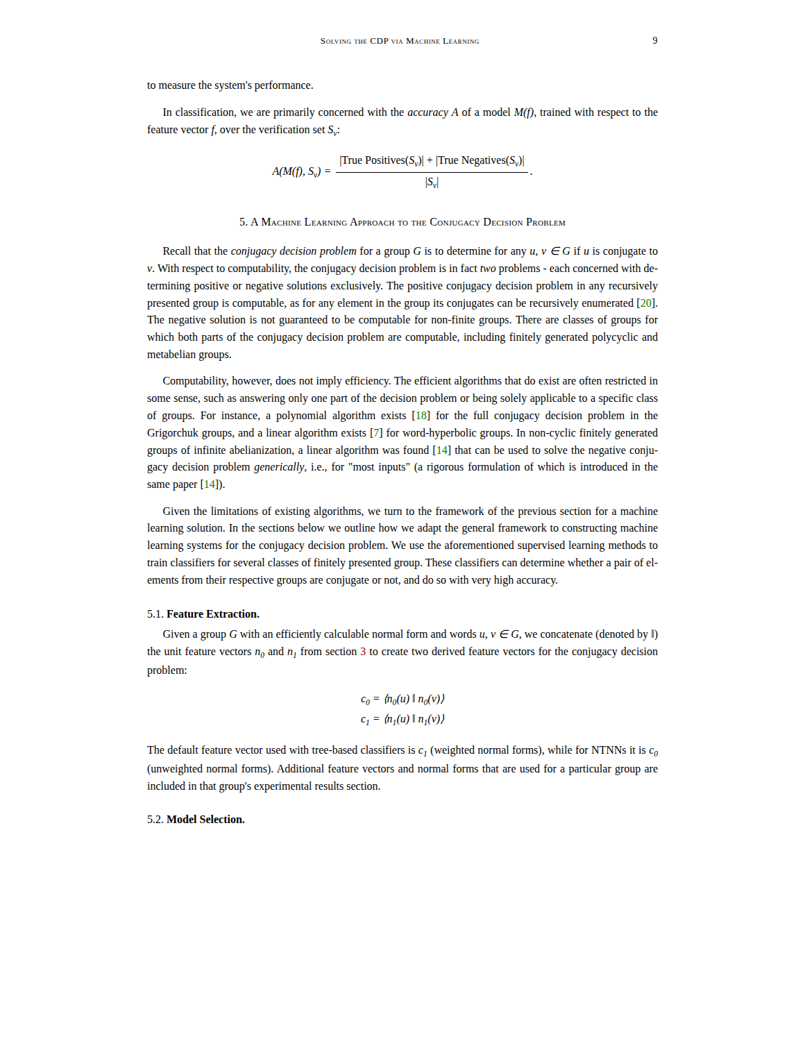Solving the CDP via Machine Learning 9
to measure the system's performance.
In classification, we are primarily concerned with the accuracy A of a model M(f), trained with respect to the feature vector f, over the verification set Sv:
A(M(f), Sv) = |True Positives(Sv)| + |True Negatives(Sv)| |Sv| .
5. A Machine Learning Approach to the Conjugacy Decision Problem
Recall that the conjugacy decision problem for a group G is to determine for any u, v ∈ G if u is conjugate to v. With respect to computability, the conjugacy decision problem is in fact two problems - each concerned with determining positive or negative solutions exclusively. The positive conjugacy decision problem in any recursively presented group is computable, as for any element in the group its conjugates can be recursively enumerated [20]. The negative solution is not guaranteed to be computable for non-finite groups. There are classes of groups for which both parts of the conjugacy decision problem are computable, including finitely generated polycyclic and metabelian groups.
Computability, however, does not imply efficiency. The efficient algorithms that do exist are often restricted in some sense, such as answering only one part of the decision problem or being solely applicable to a specific class of groups. For instance, a polynomial algorithm exists [18] for the full conjugacy decision problem in the Grigorchuk groups, and a linear algorithm exists [7] for word-hyperbolic groups. In non-cyclic finitely generated groups of infinite abelianization, a linear algorithm was found [14] that can be used to solve the negative conjugacy decision problem generically, i.e., for "most inputs" (a rigorous formulation of which is introduced in the same paper [14]).
Given the limitations of existing algorithms, we turn to the framework of the previous section for a machine learning solution. In the sections below we outline how we adapt the general framework to constructing machine learning systems for the conjugacy decision problem. We use the aforementioned supervised learning methods to train classifiers for several classes of finitely presented group. These classifiers can determine whether a pair of elements from their respective groups are conjugate or not, and do so with very high accuracy.
5.1. Feature Extraction.
Given a group G with an efficiently calculable normal form and words u, v ∈ G, we concatenate (denoted by ‖) the unit feature vectors n0 and n1 from section 3 to create two derived feature vectors for the conjugacy decision problem:
c0 = ⟨n0(u) ‖ n0(v)⟩
c1 = ⟨n1(u) ‖ n1(v)⟩
The default feature vector used with tree-based classifiers is c1 (weighted normal forms), while for NTNNs it is c0 (unweighted normal forms). Additional feature vectors and normal forms that are used for a particular group are included in that group's experimental results section.
5.2. Model Selection.